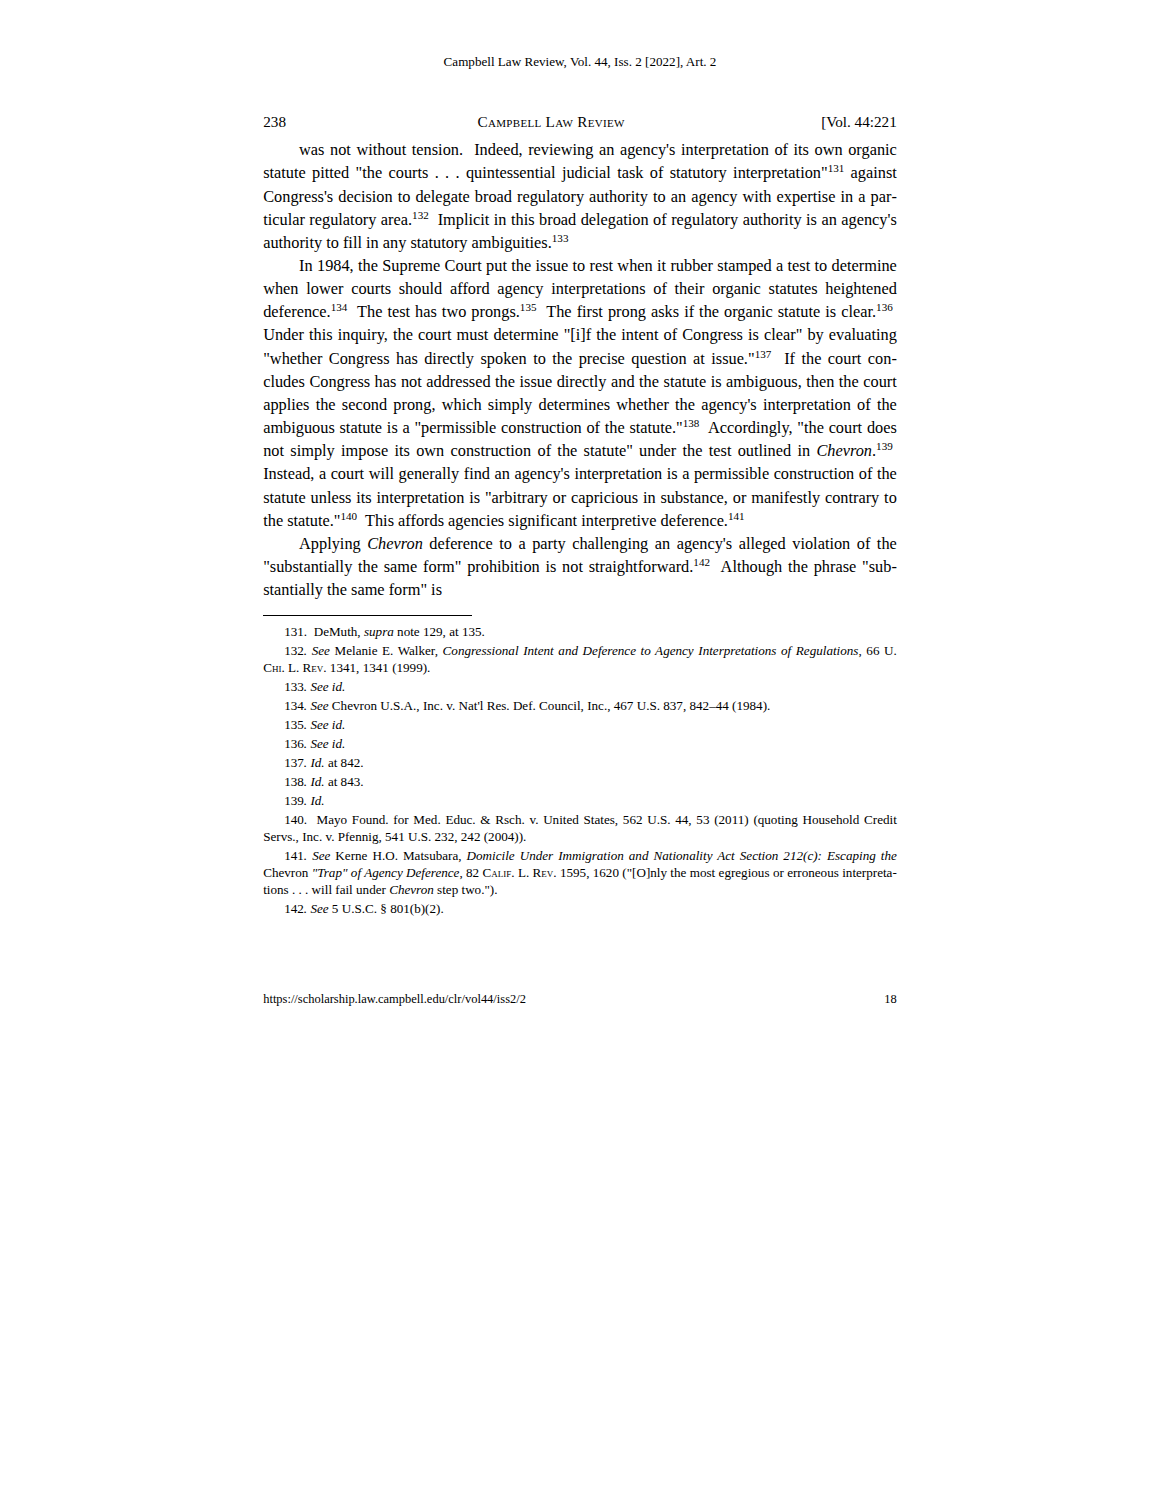Campbell Law Review, Vol. 44, Iss. 2 [2022], Art. 2
238 Campbell Law Review [Vol. 44:221
was not without tension. Indeed, reviewing an agency's interpretation of its own organic statute pitted "the courts . . . quintessential judicial task of statutory interpretation"131 against Congress's decision to delegate broad regulatory authority to an agency with expertise in a particular regulatory area.132 Implicit in this broad delegation of regulatory authority is an agency's authority to fill in any statutory ambiguities.133
In 1984, the Supreme Court put the issue to rest when it rubber stamped a test to determine when lower courts should afford agency interpretations of their organic statutes heightened deference.134 The test has two prongs.135 The first prong asks if the organic statute is clear.136 Under this inquiry, the court must determine "[i]f the intent of Congress is clear" by evaluating "whether Congress has directly spoken to the precise question at issue."137 If the court concludes Congress has not addressed the issue directly and the statute is ambiguous, then the court applies the second prong, which simply determines whether the agency's interpretation of the ambiguous statute is a "permissible construction of the statute."138 Accordingly, "the court does not simply impose its own construction of the statute" under the test outlined in Chevron.139 Instead, a court will generally find an agency's interpretation is a permissible construction of the statute unless its interpretation is "arbitrary or capricious in substance, or manifestly contrary to the statute."140 This affords agencies significant interpretive deference.141
Applying Chevron deference to a party challenging an agency's alleged violation of the "substantially the same form" prohibition is not straightforward.142 Although the phrase "substantially the same form" is
131. DeMuth, supra note 129, at 135.
132. See Melanie E. Walker, Congressional Intent and Deference to Agency Interpretations of Regulations, 66 U. Chi. L. Rev. 1341, 1341 (1999).
133. See id.
134. See Chevron U.S.A., Inc. v. Nat'l Res. Def. Council, Inc., 467 U.S. 837, 842–44 (1984).
135. See id.
136. See id.
137. Id. at 842.
138. Id. at 843.
139. Id.
140. Mayo Found. for Med. Educ. & Rsch. v. United States, 562 U.S. 44, 53 (2011) (quoting Household Credit Servs., Inc. v. Pfennig, 541 U.S. 232, 242 (2004)).
141. See Kerne H.O. Matsubara, Domicile Under Immigration and Nationality Act Section 212(c): Escaping the Chevron "Trap" of Agency Deference, 82 Calif. L. Rev. 1595, 1620 ("[O]nly the most egregious or erroneous interpretations . . . will fail under Chevron step two.").
142. See 5 U.S.C. § 801(b)(2).
https://scholarship.law.campbell.edu/clr/vol44/iss2/2 18